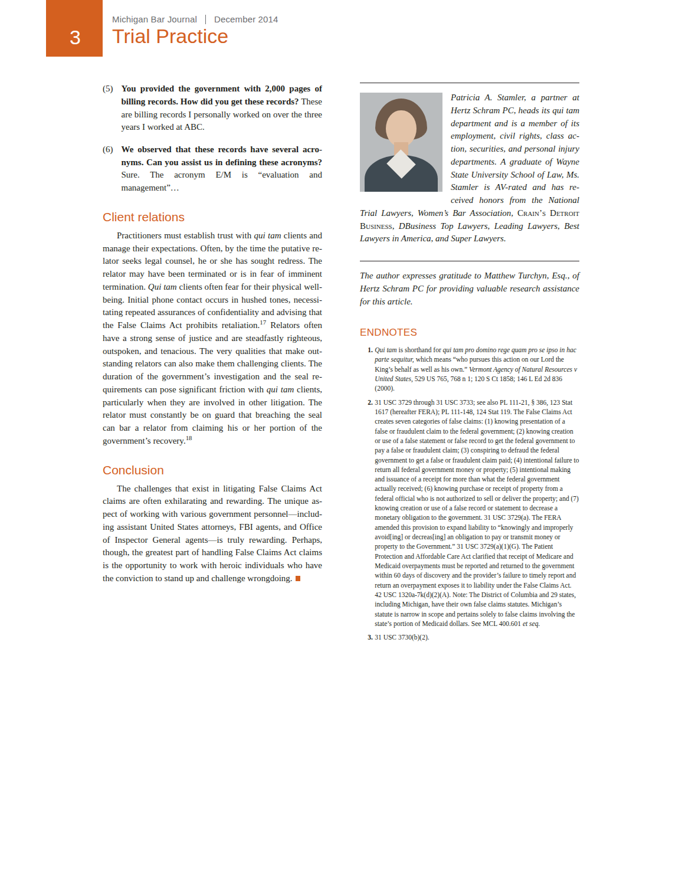3
Michigan Bar Journal December 2014
Trial Practice
(5) You provided the government with 2,000 pages of billing records. How did you get these records? These are billing records I personally worked on over the three years I worked at ABC.
(6) We observed that these records have several acronyms. Can you assist us in defining these acronyms? Sure. The acronym E/M is “evaluation and management”…
Client relations
Practitioners must establish trust with qui tam clients and manage their expectations. Often, by the time the putative relator seeks legal counsel, he or she has sought redress. The relator may have been terminated or is in fear of imminent termination. Qui tam clients often fear for their physical well-being. Initial phone contact occurs in hushed tones, necessitating repeated assurances of confidentiality and advising that the False Claims Act prohibits retaliation.17 Relators often have a strong sense of justice and are steadfastly righteous, outspoken, and tenacious. The very qualities that make outstanding relators can also make them challenging clients. The duration of the government’s investigation and the seal requirements can pose significant friction with qui tam clients, particularly when they are involved in other litigation. The relator must constantly be on guard that breaching the seal can bar a relator from claiming his or her portion of the government’s recovery.18
Conclusion
The challenges that exist in litigating False Claims Act claims are often exhilarating and rewarding. The unique aspect of working with various government personnel—including assistant United States attorneys, FBI agents, and Office of Inspector General agents—is truly rewarding. Perhaps, though, the greatest part of handling False Claims Act claims is the opportunity to work with heroic individuals who have the conviction to stand up and challenge wrongdoing.
Patricia A. Stamler, a partner at Hertz Schram PC, heads its qui tam department and is a member of its employment, civil rights, class action, securities, and personal injury departments. A graduate of Wayne State University School of Law, Ms. Stamler is AV-rated and has received honors from the National Trial Lawyers, Women’s Bar Association, Crain’s Detroit Business, DBusiness Top Lawyers, Leading Lawyers, Best Lawyers in America, and Super Lawyers.
The author expresses gratitude to Matthew Turchyn, Esq., of Hertz Schram PC for providing valuable research assistance for this article.
ENDNOTES
1. Qui tam is shorthand for qui tam pro domino rege quam pro se ipso in hac parte sequitur, which means “who pursues this action on our Lord the King’s behalf as well as his own.” Vermont Agency of Natural Resources v United States, 529 US 765, 768 n 1; 120 S Ct 1858; 146 L Ed 2d 836 (2000).
2. 31 USC 3729 through 31 USC 3733; see also PL 111-21, § 386, 123 Stat 1617 (hereafter FERA); PL 111-148, 124 Stat 119. The False Claims Act creates seven categories of false claims: (1) knowing presentation of a false or fraudulent claim to the federal government; (2) knowing creation or use of a false statement or false record to get the federal government to pay a false or fraudulent claim; (3) conspiring to defraud the federal government to get a false or fraudulent claim paid; (4) intentional failure to return all federal government money or property; (5) intentional making and issuance of a receipt for more than what the federal government actually received; (6) knowing purchase or receipt of property from a federal official who is not authorized to sell or deliver the property; and (7) knowing creation or use of a false record or statement to decrease a monetary obligation to the government. 31 USC 3729(a). The FERA amended this provision to expand liability to “knowingly and improperly avoid[ing] or decreas[ing] an obligation to pay or transmit money or property to the Government.” 31 USC 3729(a)(1)(G). The Patient Protection and Affordable Care Act clarified that receipt of Medicare and Medicaid overpayments must be reported and returned to the government within 60 days of discovery and the provider’s failure to timely report and return an overpayment exposes it to liability under the False Claims Act. 42 USC 1320a-7k(d)(2)(A). Note: The District of Columbia and 29 states, including Michigan, have their own false claims statutes. Michigan’s statute is narrow in scope and pertains solely to false claims involving the state’s portion of Medicaid dollars. See MCL 400.601 et seq.
3. 31 USC 3730(b)(2).